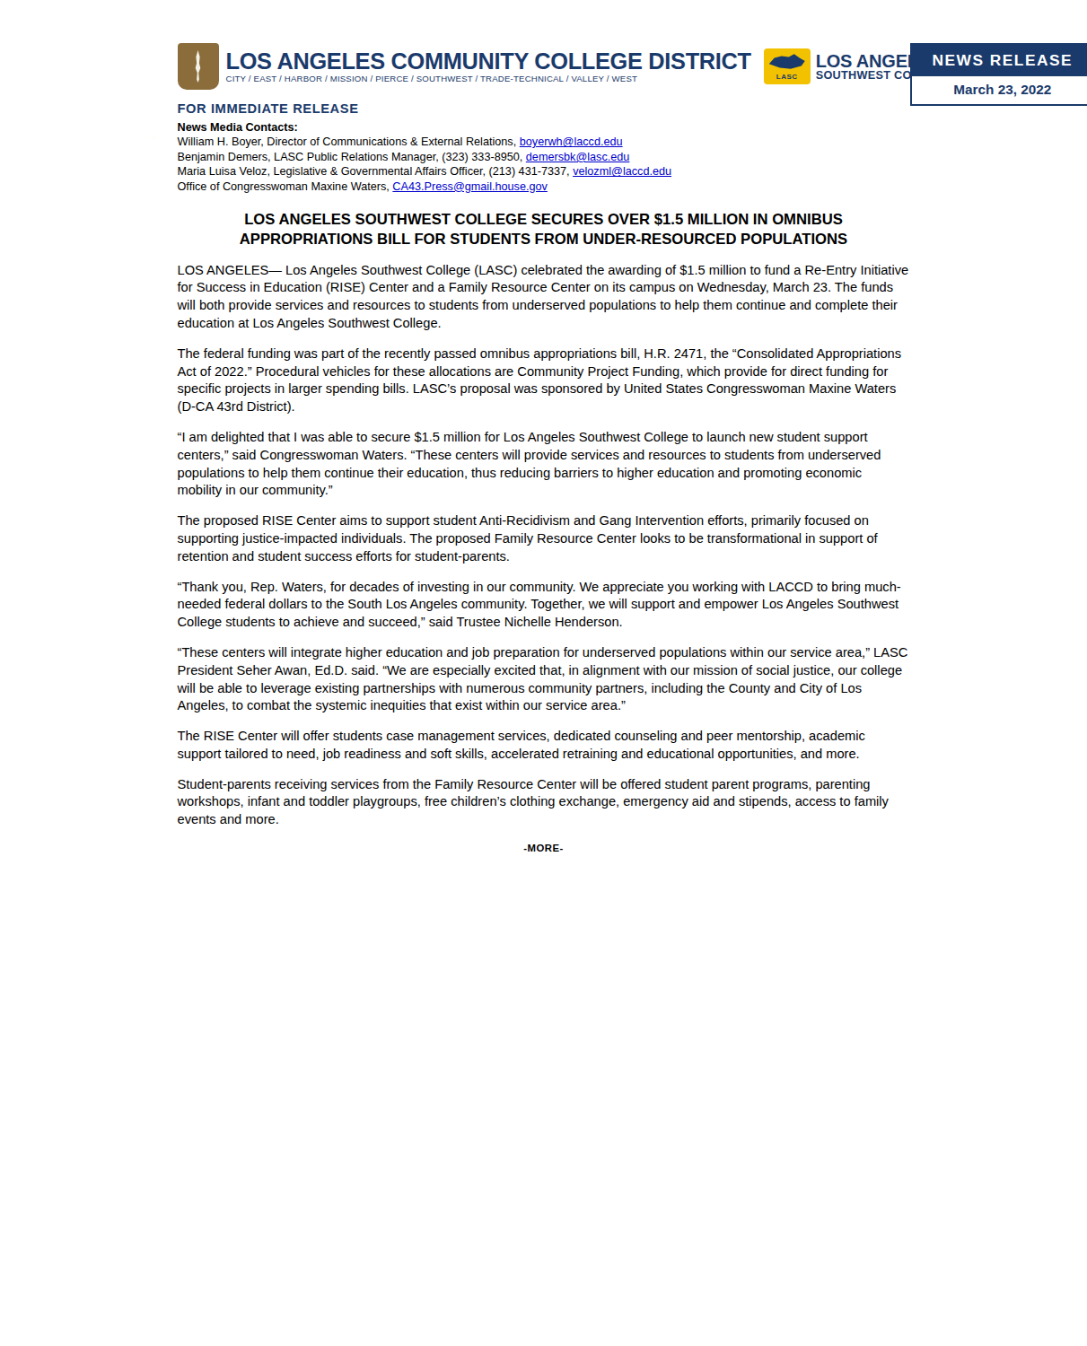LOS ANGELES COMMUNITY COLLEGE DISTRICT
CITY / EAST / HARBOR / MISSION / PIERCE / SOUTHWEST / TRADE-TECHNICAL / VALLEY / WEST
LOS ANGELES
SOUTHWEST COLLEGE
NEWS RELEASE
March 23, 2022
FOR IMMEDIATE RELEASE
News Media Contacts:
William H. Boyer, Director of Communications & External Relations, boyerwh@laccd.edu
Benjamin Demers, LASC Public Relations Manager, (323) 333-8950, demersbk@lasc.edu
Maria Luisa Veloz, Legislative & Governmental Affairs Officer, (213) 431-7337, velozml@laccd.edu
Office of Congresswoman Maxine Waters, CA43.Press@gmail.house.gov
Los Angeles Southwest College Secures Over $1.5 Million in Omnibus Appropriations Bill for Students from Under-Resourced Populations
LOS ANGELES— Los Angeles Southwest College (LASC) celebrated the awarding of $1.5 million to fund a Re-Entry Initiative for Success in Education (RISE) Center and a Family Resource Center on its campus on Wednesday, March 23. The funds will both provide services and resources to students from underserved populations to help them continue and complete their education at Los Angeles Southwest College.
The federal funding was part of the recently passed omnibus appropriations bill, H.R. 2471, the “Consolidated Appropriations Act of 2022.” Procedural vehicles for these allocations are Community Project Funding, which provide for direct funding for specific projects in larger spending bills. LASC’s proposal was sponsored by United States Congresswoman Maxine Waters (D-CA 43rd District).
“I am delighted that I was able to secure $1.5 million for Los Angeles Southwest College to launch new student support centers,” said Congresswoman Waters. “These centers will provide services and resources to students from underserved populations to help them continue their education, thus reducing barriers to higher education and promoting economic mobility in our community.”
The proposed RISE Center aims to support student Anti-Recidivism and Gang Intervention efforts, primarily focused on supporting justice-impacted individuals. The proposed Family Resource Center looks to be transformational in support of retention and student success efforts for student-parents.
“Thank you, Rep. Waters, for decades of investing in our community. We appreciate you working with LACCD to bring much-needed federal dollars to the South Los Angeles community. Together, we will support and empower Los Angeles Southwest College students to achieve and succeed,” said Trustee Nichelle Henderson.
“These centers will integrate higher education and job preparation for underserved populations within our service area,” LASC President Seher Awan, Ed.D. said. “We are especially excited that, in alignment with our mission of social justice, our college will be able to leverage existing partnerships with numerous community partners, including the County and City of Los Angeles, to combat the systemic inequities that exist within our service area.”
The RISE Center will offer students case management services, dedicated counseling and peer mentorship, academic support tailored to need, job readiness and soft skills, accelerated retraining and educational opportunities, and more.
Student-parents receiving services from the Family Resource Center will be offered student parent programs, parenting workshops, infant and toddler playgroups, free children’s clothing exchange, emergency aid and stipends, access to family events and more.
-MORE-